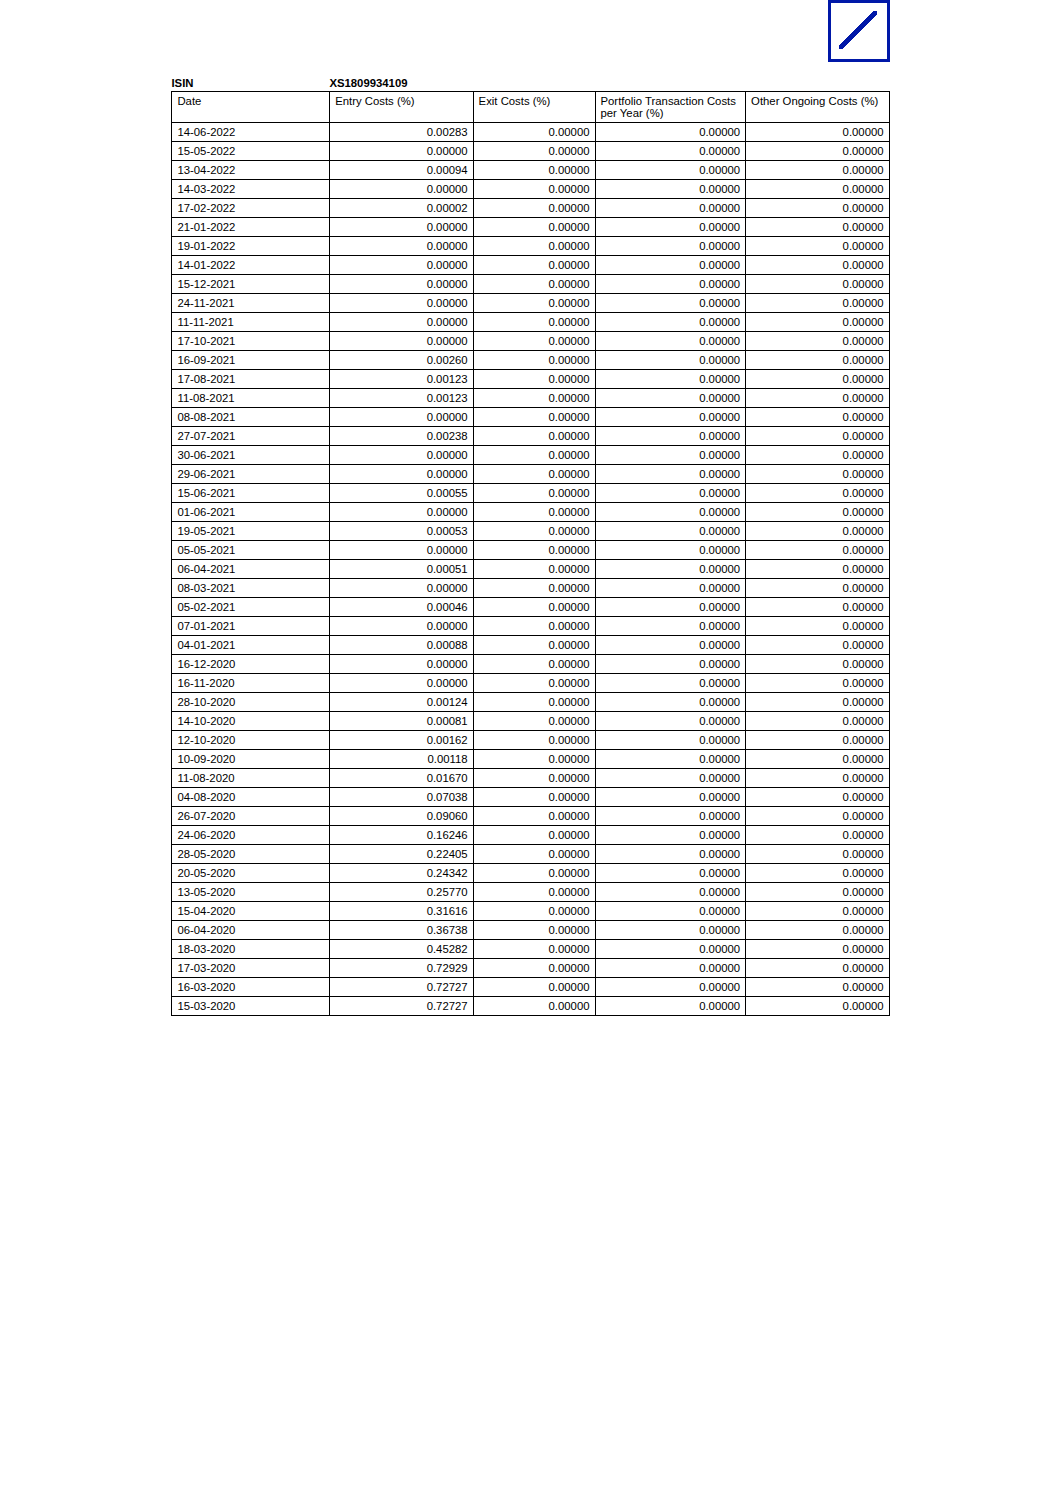| ISIN | XS1809934109 |
| Date | Entry Costs (%) | Exit Costs (%) | Portfolio Transaction Costs per Year (%) | Other Ongoing Costs (%) |
| --- | --- | --- | --- | --- |
| 14-06-2022 | 0.00283 | 0.00000 | 0.00000 | 0.00000 |
| 15-05-2022 | 0.00000 | 0.00000 | 0.00000 | 0.00000 |
| 13-04-2022 | 0.00094 | 0.00000 | 0.00000 | 0.00000 |
| 14-03-2022 | 0.00000 | 0.00000 | 0.00000 | 0.00000 |
| 17-02-2022 | 0.00002 | 0.00000 | 0.00000 | 0.00000 |
| 21-01-2022 | 0.00000 | 0.00000 | 0.00000 | 0.00000 |
| 19-01-2022 | 0.00000 | 0.00000 | 0.00000 | 0.00000 |
| 14-01-2022 | 0.00000 | 0.00000 | 0.00000 | 0.00000 |
| 15-12-2021 | 0.00000 | 0.00000 | 0.00000 | 0.00000 |
| 24-11-2021 | 0.00000 | 0.00000 | 0.00000 | 0.00000 |
| 11-11-2021 | 0.00000 | 0.00000 | 0.00000 | 0.00000 |
| 17-10-2021 | 0.00000 | 0.00000 | 0.00000 | 0.00000 |
| 16-09-2021 | 0.00260 | 0.00000 | 0.00000 | 0.00000 |
| 17-08-2021 | 0.00123 | 0.00000 | 0.00000 | 0.00000 |
| 11-08-2021 | 0.00123 | 0.00000 | 0.00000 | 0.00000 |
| 08-08-2021 | 0.00000 | 0.00000 | 0.00000 | 0.00000 |
| 27-07-2021 | 0.00238 | 0.00000 | 0.00000 | 0.00000 |
| 30-06-2021 | 0.00000 | 0.00000 | 0.00000 | 0.00000 |
| 29-06-2021 | 0.00000 | 0.00000 | 0.00000 | 0.00000 |
| 15-06-2021 | 0.00055 | 0.00000 | 0.00000 | 0.00000 |
| 01-06-2021 | 0.00000 | 0.00000 | 0.00000 | 0.00000 |
| 19-05-2021 | 0.00053 | 0.00000 | 0.00000 | 0.00000 |
| 05-05-2021 | 0.00000 | 0.00000 | 0.00000 | 0.00000 |
| 06-04-2021 | 0.00051 | 0.00000 | 0.00000 | 0.00000 |
| 08-03-2021 | 0.00000 | 0.00000 | 0.00000 | 0.00000 |
| 05-02-2021 | 0.00046 | 0.00000 | 0.00000 | 0.00000 |
| 07-01-2021 | 0.00000 | 0.00000 | 0.00000 | 0.00000 |
| 04-01-2021 | 0.00088 | 0.00000 | 0.00000 | 0.00000 |
| 16-12-2020 | 0.00000 | 0.00000 | 0.00000 | 0.00000 |
| 16-11-2020 | 0.00000 | 0.00000 | 0.00000 | 0.00000 |
| 28-10-2020 | 0.00124 | 0.00000 | 0.00000 | 0.00000 |
| 14-10-2020 | 0.00081 | 0.00000 | 0.00000 | 0.00000 |
| 12-10-2020 | 0.00162 | 0.00000 | 0.00000 | 0.00000 |
| 10-09-2020 | 0.00118 | 0.00000 | 0.00000 | 0.00000 |
| 11-08-2020 | 0.01670 | 0.00000 | 0.00000 | 0.00000 |
| 04-08-2020 | 0.07038 | 0.00000 | 0.00000 | 0.00000 |
| 26-07-2020 | 0.09060 | 0.00000 | 0.00000 | 0.00000 |
| 24-06-2020 | 0.16246 | 0.00000 | 0.00000 | 0.00000 |
| 28-05-2020 | 0.22405 | 0.00000 | 0.00000 | 0.00000 |
| 20-05-2020 | 0.24342 | 0.00000 | 0.00000 | 0.00000 |
| 13-05-2020 | 0.25770 | 0.00000 | 0.00000 | 0.00000 |
| 15-04-2020 | 0.31616 | 0.00000 | 0.00000 | 0.00000 |
| 06-04-2020 | 0.36738 | 0.00000 | 0.00000 | 0.00000 |
| 18-03-2020 | 0.45282 | 0.00000 | 0.00000 | 0.00000 |
| 17-03-2020 | 0.72929 | 0.00000 | 0.00000 | 0.00000 |
| 16-03-2020 | 0.72727 | 0.00000 | 0.00000 | 0.00000 |
| 15-03-2020 | 0.72727 | 0.00000 | 0.00000 | 0.00000 |